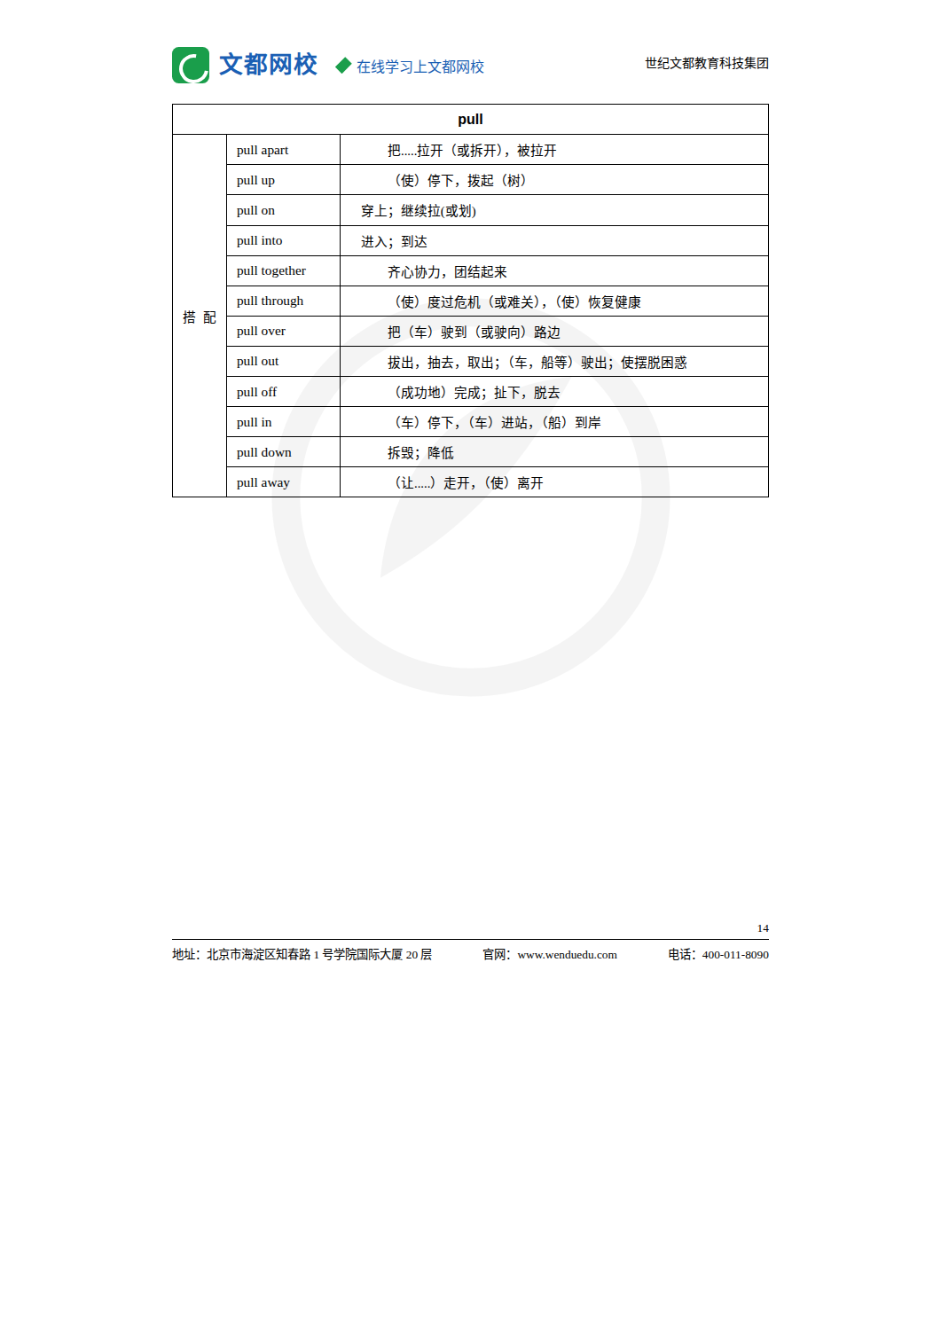文都网校
在线学习上文都网校
世纪文都教育科技集团
| pull |
| 搭配 | pull apart | 把.....拉开（或拆开），被拉开 |
| pull up | （使）停下，拨起（树） |
| pull on | 穿上；继续拉(或划) |
| pull into | 进入；到达 |
| pull together | 齐心协力，团结起来 |
| pull through | （使）度过危机（或难关），（使）恢复健康 |
| pull over | 把（车）驶到（或驶向）路边 |
| pull out | 拔出，抽去，取出；（车，船等）驶出；使摆脱困惑 |
| pull off | （成功地）完成；扯下，脱去 |
| pull in | （车）停下，（车）进站，（船）到岸 |
| pull down | 拆毁；降低 |
| pull away | （让.....）走开，（使）离开 |
14
地址：北京市海淀区知春路 1 号学院国际大厦 20 层 官网：www.wenduedu.com 电话：400-011-8090